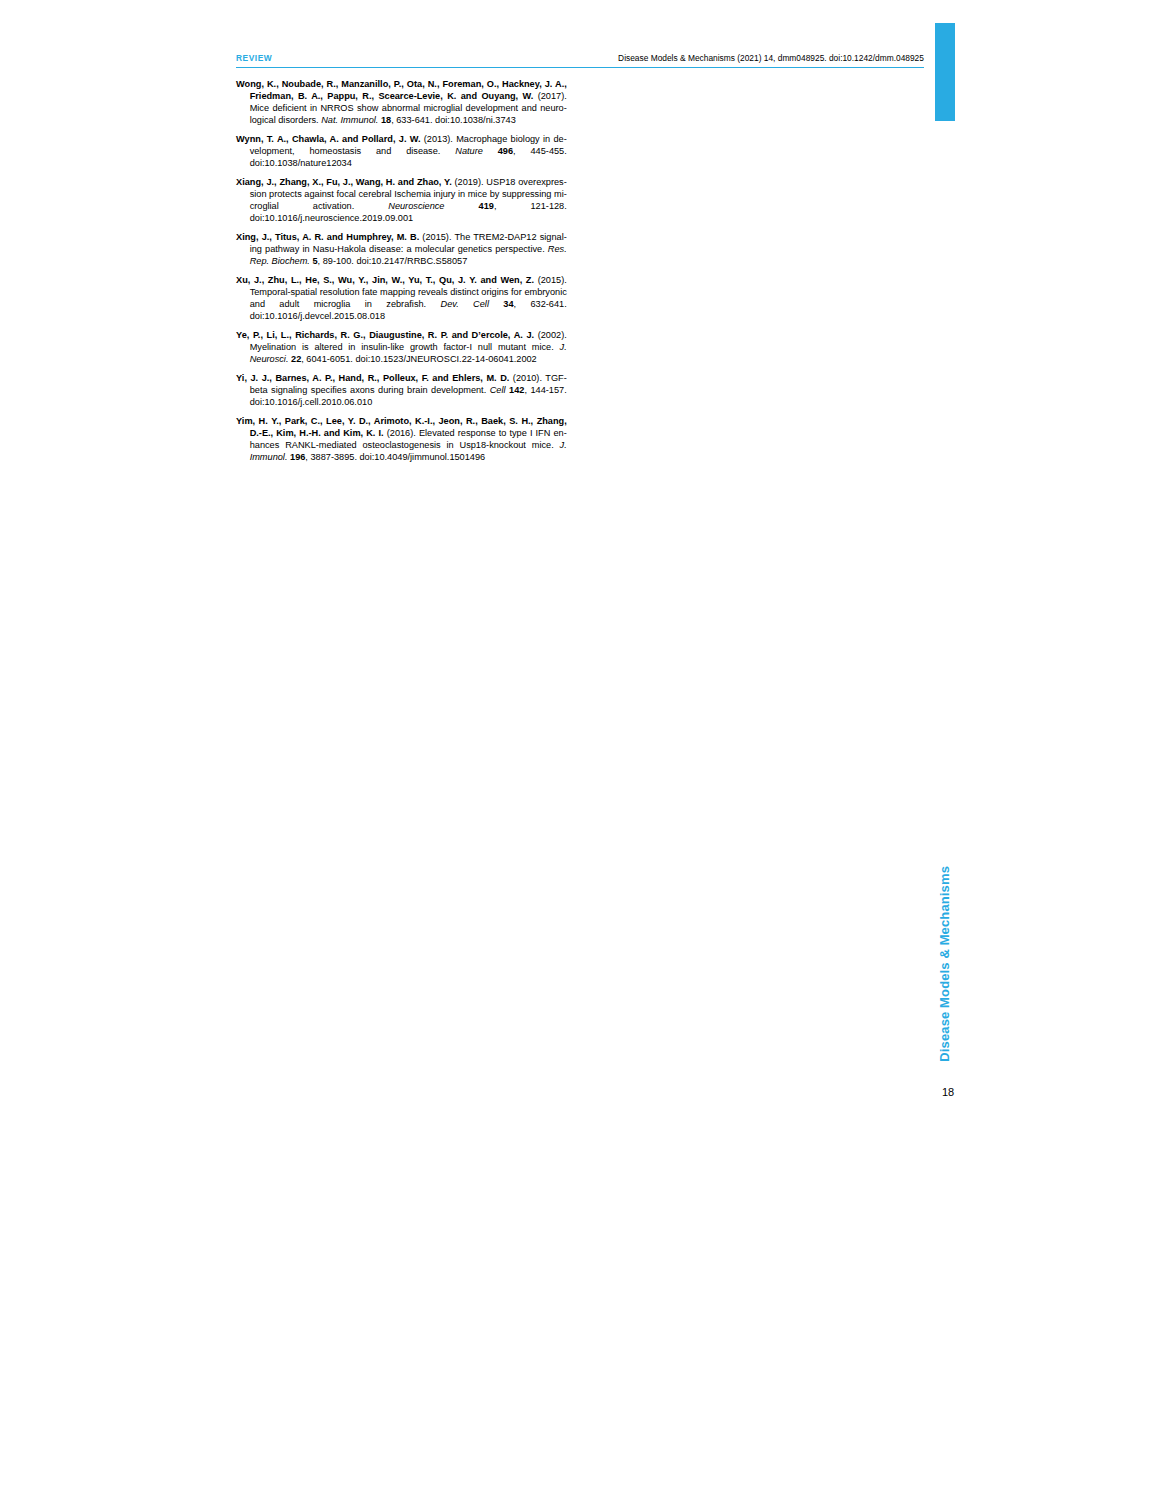Review
Disease Models & Mechanisms (2021) 14, dmm048925. doi:10.1242/dmm.048925
Wong, K., Noubade, R., Manzanillo, P., Ota, N., Foreman, O., Hackney, J. A., Friedman, B. A., Pappu, R., Scearce-Levie, K. and Ouyang, W. (2017). Mice deficient in NRROS show abnormal microglial development and neurological disorders. Nat. Immunol. 18, 633-641. doi:10.1038/ni.3743
Wynn, T. A., Chawla, A. and Pollard, J. W. (2013). Macrophage biology in development, homeostasis and disease. Nature 496, 445-455. doi:10.1038/nature12034
Xiang, J., Zhang, X., Fu, J., Wang, H. and Zhao, Y. (2019). USP18 overexpression protects against focal cerebral Ischemia injury in mice by suppressing microglial activation. Neuroscience 419, 121-128. doi:10.1016/j.neuroscience.2019.09.001
Xing, J., Titus, A. R. and Humphrey, M. B. (2015). The TREM2-DAP12 signaling pathway in Nasu-Hakola disease: a molecular genetics perspective. Res. Rep. Biochem. 5, 89-100. doi:10.2147/RRBC.S58057
Xu, J., Zhu, L., He, S., Wu, Y., Jin, W., Yu, T., Qu, J. Y. and Wen, Z. (2015). Temporal-spatial resolution fate mapping reveals distinct origins for embryonic and adult microglia in zebrafish. Dev. Cell 34, 632-641. doi:10.1016/j.devcel.2015.08.018
Ye, P., Li, L., Richards, R. G., Diaugustine, R. P. and D’ercole, A. J. (2002). Myelination is altered in insulin-like growth factor-I null mutant mice. J. Neurosci. 22, 6041-6051. doi:10.1523/JNEUROSCI.22-14-06041.2002
Yi, J. J., Barnes, A. P., Hand, R., Polleux, F. and Ehlers, M. D. (2010). TGF-beta signaling specifies axons during brain development. Cell 142, 144-157. doi:10.1016/j.cell.2010.06.010
Yim, H. Y., Park, C., Lee, Y. D., Arimoto, K.-I., Jeon, R., Baek, S. H., Zhang, D.-E., Kim, H.-H. and Kim, K. I. (2016). Elevated response to type I IFN enhances RANKL-mediated osteoclastogenesis in Usp18-knockout mice. J. Immunol. 196, 3887-3895. doi:10.4049/jimmunol.1501496
Disease Models & Mechanisms
18